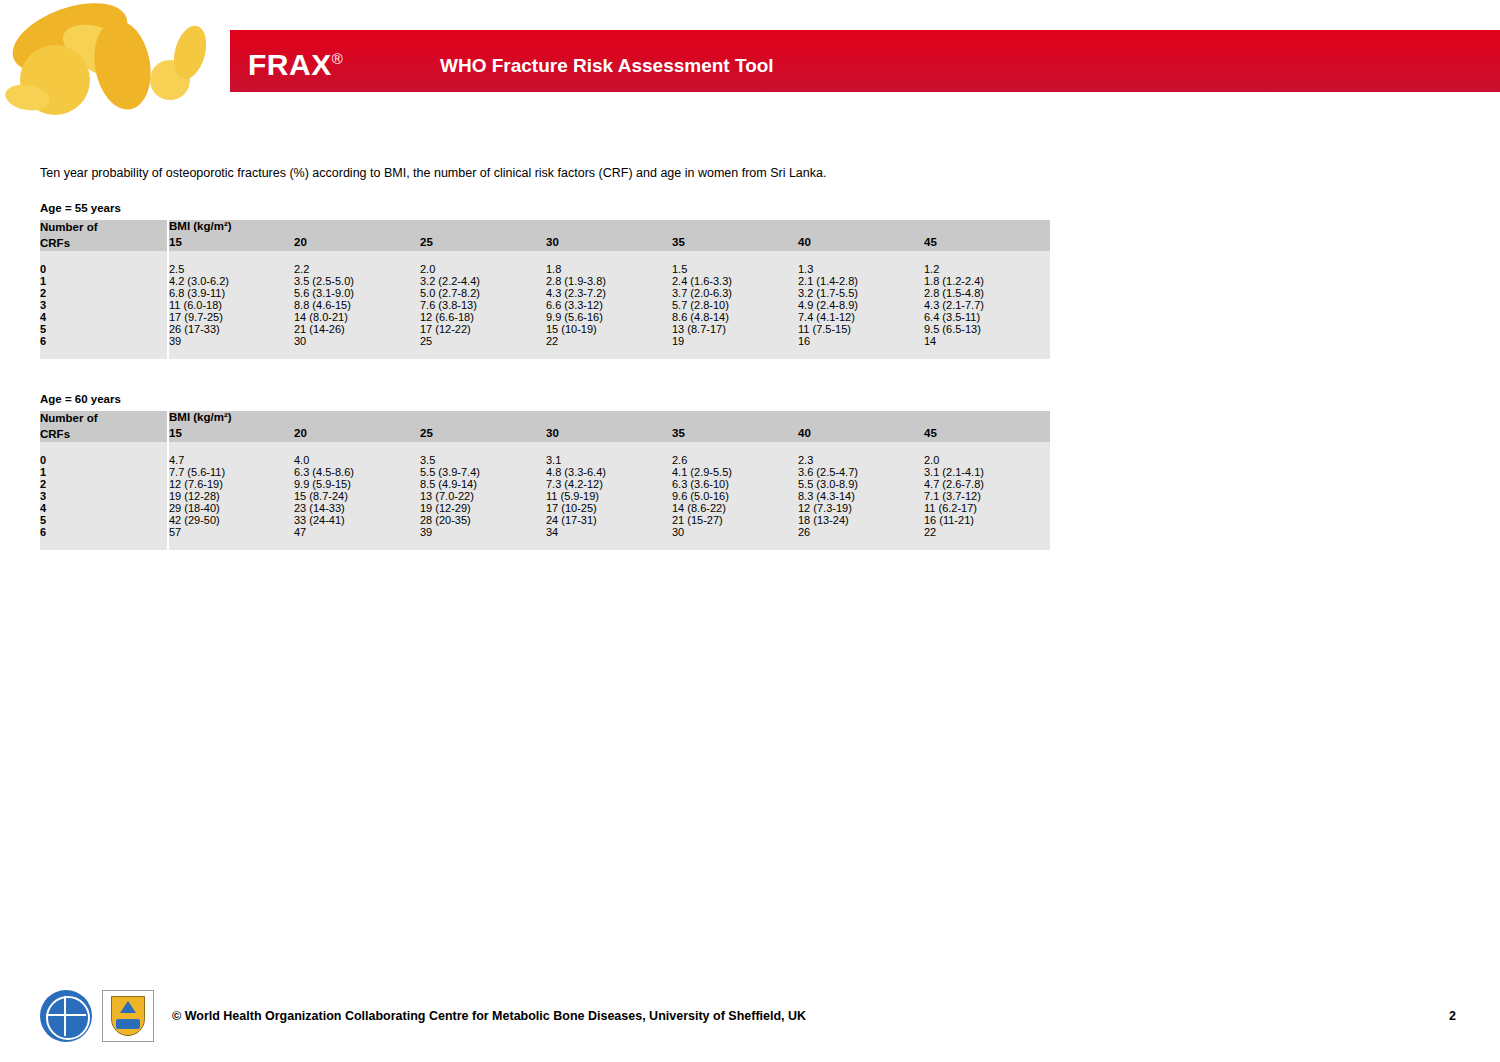FRAX®
WHO Fracture Risk Assessment Tool
Ten year probability of osteoporotic fractures (%) according to BMI, the number of clinical risk factors (CRF) and age in women from Sri Lanka.
Age = 55 years
| Number of CRFs | BMI (kg/m²) |
| --- | --- |
| 15 | 20 | 25 | 30 | 35 | 40 | 45 |
| 0 | 2.5 | 2.2 | 2.0 | 1.8 | 1.5 | 1.3 | 1.2 |
| 1 | 4.2 (3.0-6.2) | 3.5 (2.5-5.0) | 3.2 (2.2-4.4) | 2.8 (1.9-3.8) | 2.4 (1.6-3.3) | 2.1 (1.4-2.8) | 1.8 (1.2-2.4) |
| 2 | 6.8 (3.9-11) | 5.6 (3.1-9.0) | 5.0 (2.7-8.2) | 4.3 (2.3-7.2) | 3.7 (2.0-6.3) | 3.2 (1.7-5.5) | 2.8 (1.5-4.8) |
| 3 | 11 (6.0-18) | 8.8 (4.6-15) | 7.6 (3.8-13) | 6.6 (3.3-12) | 5.7 (2.8-10) | 4.9 (2.4-8.9) | 4.3 (2.1-7.7) |
| 4 | 17 (9.7-25) | 14 (8.0-21) | 12 (6.6-18) | 9.9 (5.6-16) | 8.6 (4.8-14) | 7.4 (4.1-12) | 6.4 (3.5-11) |
| 5 | 26 (17-33) | 21 (14-26) | 17 (12-22) | 15 (10-19) | 13 (8.7-17) | 11 (7.5-15) | 9.5 (6.5-13) |
| 6 | 39 | 30 | 25 | 22 | 19 | 16 | 14 |
Age = 60 years
| Number of CRFs | BMI (kg/m²) |
| --- | --- |
| 15 | 20 | 25 | 30 | 35 | 40 | 45 |
| 0 | 4.7 | 4.0 | 3.5 | 3.1 | 2.6 | 2.3 | 2.0 |
| 1 | 7.7 (5.6-11) | 6.3 (4.5-8.6) | 5.5 (3.9-7.4) | 4.8 (3.3-6.4) | 4.1 (2.9-5.5) | 3.6 (2.5-4.7) | 3.1 (2.1-4.1) |
| 2 | 12 (7.6-19) | 9.9 (5.9-15) | 8.5 (4.9-14) | 7.3 (4.2-12) | 6.3 (3.6-10) | 5.5 (3.0-8.9) | 4.7 (2.6-7.8) |
| 3 | 19 (12-28) | 15 (8.7-24) | 13 (7.0-22) | 11 (5.9-19) | 9.6 (5.0-16) | 8.3 (4.3-14) | 7.1 (3.7-12) |
| 4 | 29 (18-40) | 23 (14-33) | 19 (12-29) | 17 (10-25) | 14 (8.6-22) | 12 (7.3-19) | 11 (6.2-17) |
| 5 | 42 (29-50) | 33 (24-41) | 28 (20-35) | 24 (17-31) | 21 (15-27) | 18 (13-24) | 16 (11-21) |
| 6 | 57 | 47 | 39 | 34 | 30 | 26 | 22 |
© World Health Organization Collaborating Centre for Metabolic Bone Diseases, University of Sheffield, UK
2